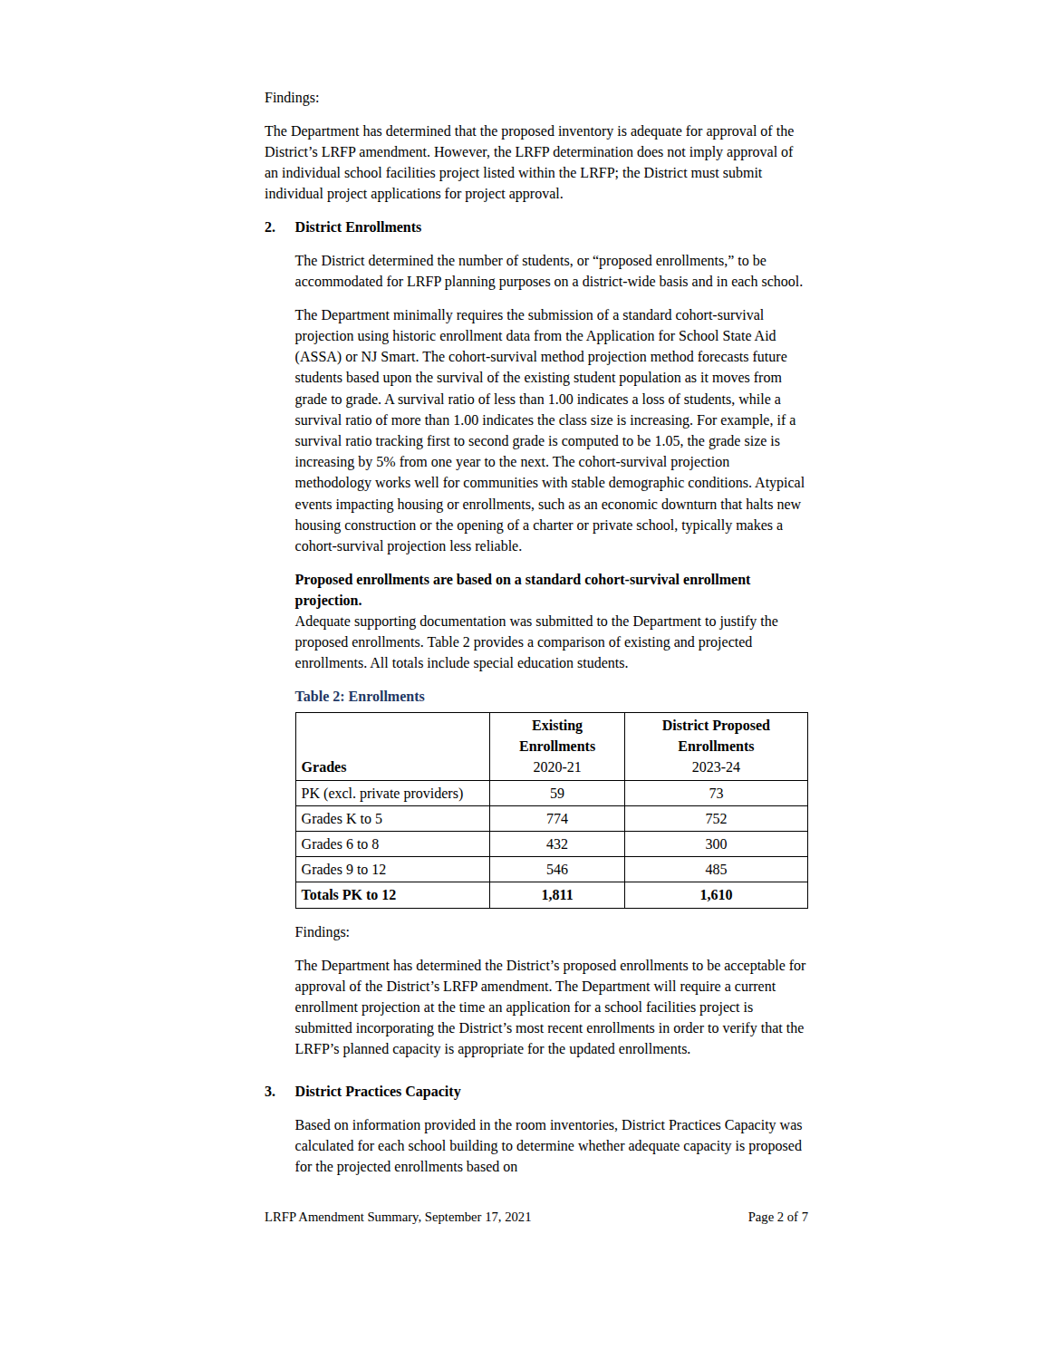Findings:
The Department has determined that the proposed inventory is adequate for approval of the District’s LRFP amendment. However, the LRFP determination does not imply approval of an individual school facilities project listed within the LRFP; the District must submit individual project applications for project approval.
2.
District Enrollments
The District determined the number of students, or “proposed enrollments,” to be accommodated for LRFP planning purposes on a district-wide basis and in each school.
The Department minimally requires the submission of a standard cohort-survival projection using historic enrollment data from the Application for School State Aid (ASSA) or NJ Smart. The cohort-survival method projection method forecasts future students based upon the survival of the existing student population as it moves from grade to grade. A survival ratio of less than 1.00 indicates a loss of students, while a survival ratio of more than 1.00 indicates the class size is increasing. For example, if a survival ratio tracking first to second grade is computed to be 1.05, the grade size is increasing by 5% from one year to the next. The cohort-survival projection methodology works well for communities with stable demographic conditions. Atypical events impacting housing or enrollments, such as an economic downturn that halts new housing construction or the opening of a charter or private school, typically makes a cohort-survival projection less reliable.
Proposed enrollments are based on a standard cohort-survival enrollment projection.
Adequate supporting documentation was submitted to the Department to justify the proposed enrollments. Table 2 provides a comparison of existing and projected enrollments. All totals include special education students.
Table 2: Enrollments
| Grades | Existing Enrollments 2020-21 | District Proposed Enrollments 2023-24 |
| --- | --- | --- |
| PK (excl. private providers) | 59 | 73 |
| Grades K to 5 | 774 | 752 |
| Grades 6 to 8 | 432 | 300 |
| Grades 9 to 12 | 546 | 485 |
| Totals PK to 12 | 1,811 | 1,610 |
Findings:
The Department has determined the District’s proposed enrollments to be acceptable for approval of the District’s LRFP amendment. The Department will require a current enrollment projection at the time an application for a school facilities project is submitted incorporating the District’s most recent enrollments in order to verify that the LRFP’s planned capacity is appropriate for the updated enrollments.
3.
District Practices Capacity
Based on information provided in the room inventories, District Practices Capacity was calculated for each school building to determine whether adequate capacity is proposed for the projected enrollments based on
LRFP Amendment Summary, September 17, 2021
Page 2 of 7